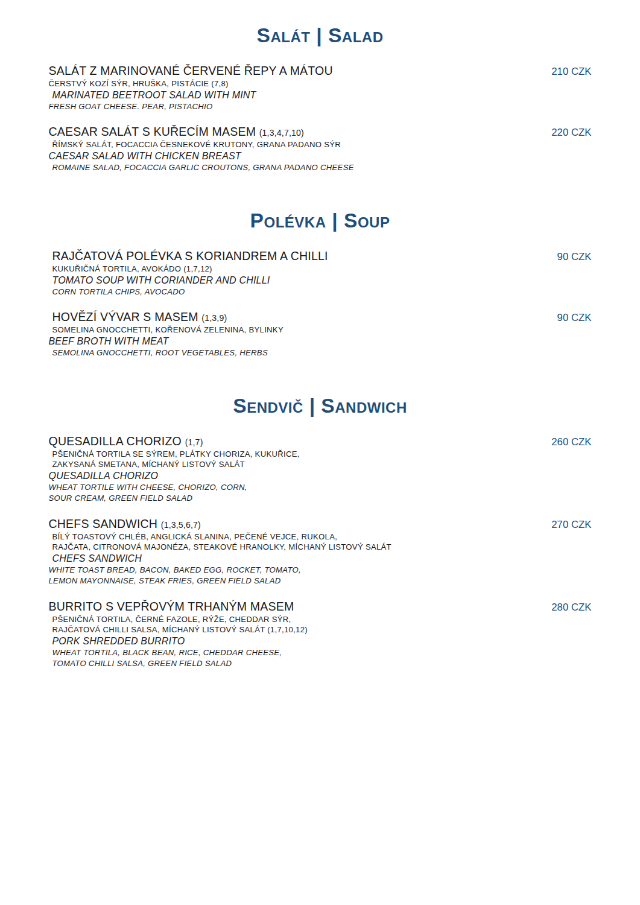Salát | Salad
SALÁT Z MARINOVANÉ ČERVENÉ ŘEPY A MÁTOU
210 CZK
ČERSTVÝ KOZÍ SÝR, HRUŠKA, PISTÁCIE (7,8)
MARINATED BEETROOT SALAD WITH MINT
FRESH GOAT CHEESE. PEAR, PISTACHIO
CAESAR SALÁT S KUŘECÍM MASEM (1,3,4,7,10)
220 CZK
ŘÍMSKÝ SALÁT, FOCACCIA ČESNEKOVÉ KRUTONY, GRANA PADANO SÝR
CAESAR SALAD WITH CHICKEN BREAST
ROMAINE SALAD, FOCACCIA GARLIC CROUTONS, GRANA PADANO CHEESE
Polévka | Soup
RAJČATOVÁ POLÉVKA S KORIANDREM A CHILLI
90 CZK
KUKUŘIČNÁ TORTILA, AVOKÁDO (1,7,12)
TOMATO SOUP WITH CORIANDER AND CHILLI
CORN TORTILA CHIPS, AVOCADO
HOVĚZÍ VÝVAR S MASEM (1,3,9)
90 CZK
SOMELINA GNOCCHETTI, KOŘENOVÁ ZELENINA, BYLINKY
BEEF BROTH WITH MEAT
SEMOLINA GNOCCHETTI, ROOT VEGETABLES, HERBS
Sendvič | Sandwich
QUESADILLA CHORIZO (1,7)
260 CZK
PŠENIČNÁ TORTILA SE SÝREM, PLÁTKY CHORIZA, KUKUŘICE,
ZAKYSANÁ SMETANA, MÍCHANÝ LISTOVÝ SALÁT
QUESADILLA CHORIZO
WHEAT TORTILE WITH CHEESE, CHORIZO, CORN,
SOUR CREAM, GREEN FIELD SALAD
CHEFS SANDWICH (1,3,5,6,7)
270 CZK
BÍLÝ TOASTOVÝ CHLÉB, ANGLICKÁ SLANINA, PEČENÉ VEJCE, RUKOLA,
RAJČATA, CITRONOVÁ MAJONÉZA, STEAKOVÉ HRANOLKY, MÍCHANÝ LISTOVÝ SALÁT
CHEFS SANDWICH
WHITE TOAST BREAD, BACON, BAKED EGG, ROCKET, TOMATO,
LEMON MAYONNAISE, STEAK FRIES, GREEN FIELD SALAD
BURRITO S VEPŘOVÝM TRHANÝM MASEM
280 CZK
PŠENIČNÁ TORTILA, ČERNÉ FAZOLE, RÝŽE, CHEDDAR SÝR,
RAJČATOVÁ CHILLI SALSA, MÍCHANÝ LISTOVÝ SALÁT (1,7,10,12)
PORK SHREDDED BURRITO
WHEAT TORTILA, BLACK BEAN, RICE, CHEDDAR CHEESE,
TOMATO CHILLI SALSA, GREEN FIELD SALAD